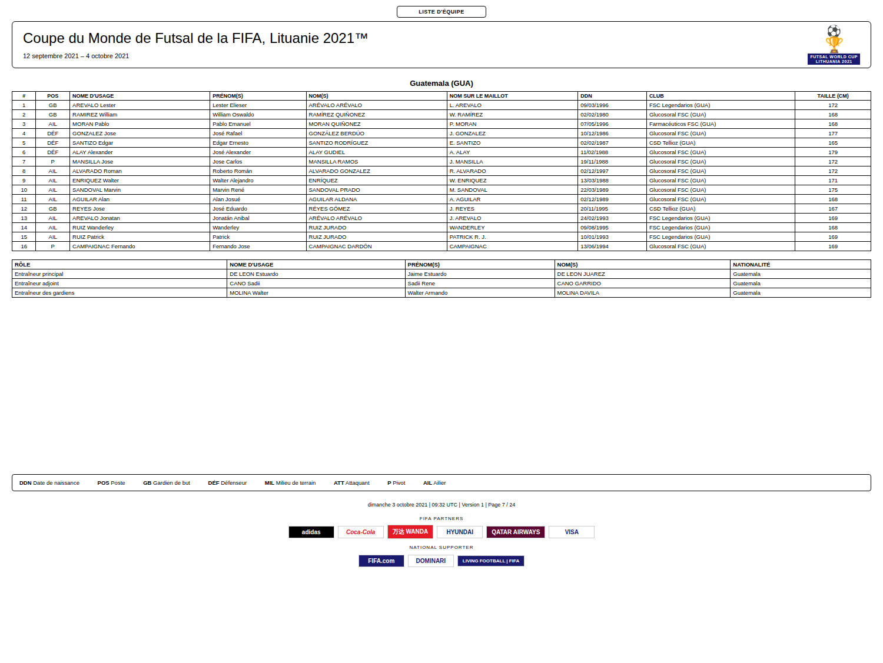LISTE D'ÉQUIPE
Coupe du Monde de Futsal de la FIFA, Lituanie 2021™
12 septembre 2021 – 4 octobre 2021
⚽
🏆
FUTSAL WORLD CUP
LITHUANIA 2021
Guatemala (GUA)
| # | POS | NOME D'USAGE | PRÉNOM(S) | NOM(S) | NOM SUR LE MAILLOT | DDN | CLUB | TAILLE (CM) |
| --- | --- | --- | --- | --- | --- | --- | --- | --- |
| 1 | GB | AREVALO Lester | Lester Elieser | ARÉVALO ARÉVALO | L. AREVALO | 09/03/1996 | FSC Legendarios (GUA) | 172 |
| 2 | GB | RAMIREZ William | William Oswaldo | RAMÍREZ QUIÑONEZ | W. RAMÍREZ | 02/02/1980 | Glucosoral FSC (GUA) | 168 |
| 3 | AIL | MORAN Pablo | Pablo Emanuel | MORAN QUIÑONEZ | P. MORAN | 07/05/1996 | Farmacéuticos FSC (GUA) | 168 |
| 4 | DÉF | GONZALEZ Jose | José Rafael | GONZÁLEZ BERDÚO | J. GONZALEZ | 10/12/1986 | Glucosoral FSC (GUA) | 177 |
| 5 | DÉF | SANTIZO Edgar | Edgar Ernesto | SANTIZO RODRÍGUEZ | E. SANTIZO | 02/02/1987 | CSD Tellioz (GUA) | 165 |
| 6 | DÉF | ALAY Alexander | José Alexander | ALAY GUDIEL | A. ALAY | 11/02/1988 | Glucosoral FSC (GUA) | 179 |
| 7 | P | MANSILLA Jose | Jose Carlos | MANSILLA RAMOS | J. MANSILLA | 19/11/1988 | Glucosoral FSC (GUA) | 172 |
| 8 | AIL | ALVARADO Roman | Roberto Román | ALVARADO GONZALEZ | R. ALVARADO | 02/12/1997 | Glucosoral FSC (GUA) | 172 |
| 9 | AIL | ENRIQUEZ Walter | Walter Alejandro | ENRÍQUEZ | W. ENRIQUEZ | 13/03/1988 | Glucosoral FSC (GUA) | 171 |
| 10 | AIL | SANDOVAL Marvin | Marvin René | SANDOVAL PRADO | M. SANDOVAL | 22/03/1989 | Glucosoral FSC (GUA) | 175 |
| 11 | AIL | AGUILAR Alan | Alan Josué | AGUILAR ALDANA | A. AGUILAR | 02/12/1989 | Glucosoral FSC (GUA) | 168 |
| 12 | GB | REYES Jose | José Eduardo | RÉYES GÓMEZ | J. REYES | 20/11/1995 | CSD Tellioz (GUA) | 167 |
| 13 | AIL | AREVALO Jonatan | Jonatán Anibal | ARÉVALO ARÉVALO | J. AREVALO | 24/02/1993 | FSC Legendarios (GUA) | 169 |
| 14 | AIL | RUIZ Wanderley | Wanderley | RUIZ JURADO | WANDERLEY | 09/08/1995 | FSC Legendarios (GUA) | 168 |
| 15 | AIL | RUIZ Patrick | Patrick | RUIZ JURADO | PATRICK R. J. | 10/01/1993 | FSC Legendarios (GUA) | 169 |
| 16 | P | CAMPAIGNAC Fernando | Fernando Jose | CAMPAIGNAC DARDÓN | CAMPAIGNAC | 13/06/1994 | Glucosoral FSC (GUA) | 169 |
| RÔLE | NOME D'USAGE | PRÉNOM(S) | NOM(S) | NATIONALITÉ |
| --- | --- | --- | --- | --- |
| Entraîneur principal | DE LEON Estuardo | Jaime Estuardo | DE LEON JUAREZ | Guatemala |
| Entraîneur adjoint | CANO Sadii | Sadii Rene | CANO GARRIDO | Guatemala |
| Entraîneur des gardiens | MOLINA Walter | Walter Armando | MOLINA DAVILA | Guatemala |
DDN Date de naissance POS Poste GB Gardien de but DÉF Défenseur MIL Milieu de terrain ATT Attaquant P Pivot AIL Ailier
dimanche 3 octobre 2021 | 09:32 UTC | Version 1 | Page 7 / 24
FIFA PARTNERS
adidas
Coca-Cola
万达 WANDA
HYUNDAI
QATAR AIRWAYS
VISA
NATIONAL SUPPORTER
FIFA.com
DOMINARI
LIVING FOOTBALL | FIFA